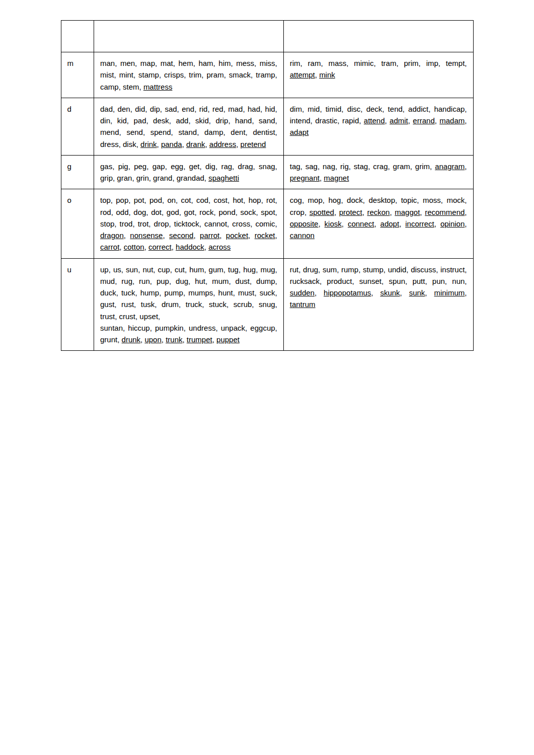| m | man, men, map, mat, hem, ham, him, mess, miss, mist, mint, stamp, crisps, trim, pram, smack, tramp, camp, stem, mattress | rim, ram, mass, mimic, tram, prim, imp, tempt, attempt , mink |
| d | dad, den, did, dip, sad, end, rid, red, mad, had, hid, din, kid, pad, desk, add, skid, drip, hand, sand, mend, send, spend, stand, damp, dent, dentist, dress, disk, drink , panda , drank , address , pretend | dim, mid, timid, disc, deck, tend, addict, handicap, intend, drastic, rapid, attend , admit , errand , madam , adapt |
| g | gas, pig, peg, gap, egg, get, dig, rag, drag, snag, grip, gran, grin, grand, grandad, spaghetti | tag, sag, nag, rig, stag, crag, gram, grim, anagram , pregnant , magnet |
| o | top, pop, pot, pod, on, cot, cod, cost, hot, hop, rot, rod, odd, dog, dot, god, got, rock, pond, sock, spot, stop, trod, trot, drop, ticktock, cannot, cross, comic, dragon , nonsense , second , parrot , pocket , rocket , carrot , cotton , correct , haddock , across | cog, mop, hog, dock, desktop, topic, moss, mock, crop, spotted , protect , reckon , maggot , recommend , opposite , kiosk , connect , adopt , incorrect , opinion , cannon |
| u | up, us, sun, nut, cup, cut, hum, gum, tug, hug, mug, mud, rug, run, pup, dug, hut, mum, dust, dump, duck, tuck, hump, pump, mumps, hunt, must, suck, gust, rust, tusk, drum, truck, stuck, scrub, snug, trust, crust, upset, suntan, hiccup, pumpkin, undress, unpack, eggcup, grunt, drunk , upon , trunk , trumpet , puppet | rut, drug, sum, rump, stump, undid, discuss, instruct, rucksack, product, sunset, spun, putt, pun, nun, sudden , hippopotamus , skunk , sunk , minimum , tantrum |